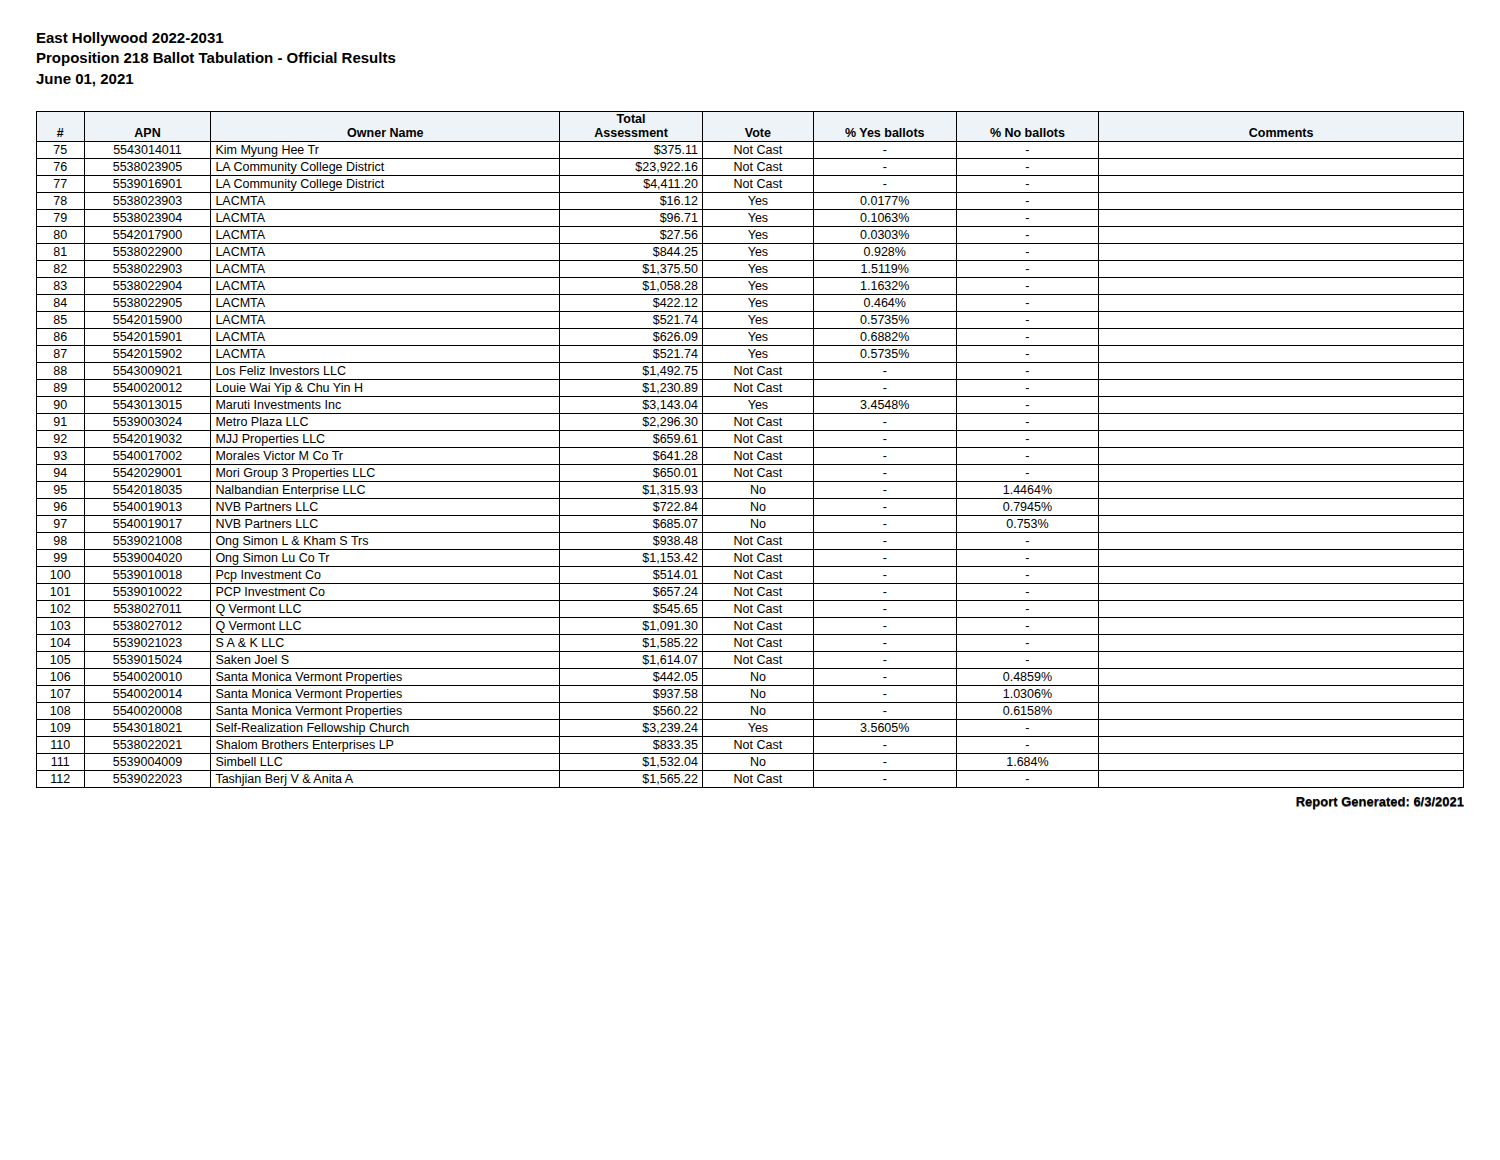East Hollywood 2022-2031
Proposition 218 Ballot Tabulation - Official Results
June 01, 2021
| # | APN | Owner Name | Total Assessment | Vote | % Yes ballots | % No ballots | Comments |
| --- | --- | --- | --- | --- | --- | --- | --- |
| 75 | 5543014011 | Kim Myung Hee Tr | $375.11 | Not Cast | - | - | |
| 76 | 5538023905 | LA Community College District | $23,922.16 | Not Cast | - | - | |
| 77 | 5539016901 | LA Community College District | $4,411.20 | Not Cast | - | - | |
| 78 | 5538023903 | LACMTA | $16.12 | Yes | 0.0177% | - | |
| 79 | 5538023904 | LACMTA | $96.71 | Yes | 0.1063% | - | |
| 80 | 5542017900 | LACMTA | $27.56 | Yes | 0.0303% | - | |
| 81 | 5538022900 | LACMTA | $844.25 | Yes | 0.928% | - | |
| 82 | 5538022903 | LACMTA | $1,375.50 | Yes | 1.5119% | - | |
| 83 | 5538022904 | LACMTA | $1,058.28 | Yes | 1.1632% | - | |
| 84 | 5538022905 | LACMTA | $422.12 | Yes | 0.464% | - | |
| 85 | 5542015900 | LACMTA | $521.74 | Yes | 0.5735% | - | |
| 86 | 5542015901 | LACMTA | $626.09 | Yes | 0.6882% | - | |
| 87 | 5542015902 | LACMTA | $521.74 | Yes | 0.5735% | - | |
| 88 | 5543009021 | Los Feliz Investors LLC | $1,492.75 | Not Cast | - | - | |
| 89 | 5540020012 | Louie Wai Yip & Chu Yin H | $1,230.89 | Not Cast | - | - | |
| 90 | 5543013015 | Maruti Investments Inc | $3,143.04 | Yes | 3.4548% | - | |
| 91 | 5539003024 | Metro Plaza LLC | $2,296.30 | Not Cast | - | - | |
| 92 | 5542019032 | MJJ Properties LLC | $659.61 | Not Cast | - | - | |
| 93 | 5540017002 | Morales Victor M Co Tr | $641.28 | Not Cast | - | - | |
| 94 | 5542029001 | Mori Group 3 Properties LLC | $650.01 | Not Cast | - | - | |
| 95 | 5542018035 | Nalbandian Enterprise LLC | $1,315.93 | No | - | 1.4464% | |
| 96 | 5540019013 | NVB Partners LLC | $722.84 | No | - | 0.7945% | |
| 97 | 5540019017 | NVB Partners LLC | $685.07 | No | - | 0.753% | |
| 98 | 5539021008 | Ong Simon L & Kham S Trs | $938.48 | Not Cast | - | - | |
| 99 | 5539004020 | Ong Simon Lu Co Tr | $1,153.42 | Not Cast | - | - | |
| 100 | 5539010018 | Pcp Investment Co | $514.01 | Not Cast | - | - | |
| 101 | 5539010022 | PCP Investment Co | $657.24 | Not Cast | - | - | |
| 102 | 5538027011 | Q Vermont LLC | $545.65 | Not Cast | - | - | |
| 103 | 5538027012 | Q Vermont LLC | $1,091.30 | Not Cast | - | - | |
| 104 | 5539021023 | S A & K LLC | $1,585.22 | Not Cast | - | - | |
| 105 | 5539015024 | Saken Joel S | $1,614.07 | Not Cast | - | - | |
| 106 | 5540020010 | Santa Monica Vermont Properties | $442.05 | No | - | 0.4859% | |
| 107 | 5540020014 | Santa Monica Vermont Properties | $937.58 | No | - | 1.0306% | |
| 108 | 5540020008 | Santa Monica Vermont Properties | $560.22 | No | - | 0.6158% | |
| 109 | 5543018021 | Self-Realization Fellowship Church | $3,239.24 | Yes | 3.5605% | - | |
| 110 | 5538022021 | Shalom Brothers Enterprises LP | $833.35 | Not Cast | - | - | |
| 111 | 5539004009 | Simbell LLC | $1,532.04 | No | - | 1.684% | |
| 112 | 5539022023 | Tashjian Berj V & Anita A | $1,565.22 | Not Cast | - | - | |
Report Generated: 6/3/2021 Report Generated: 6/3/2021